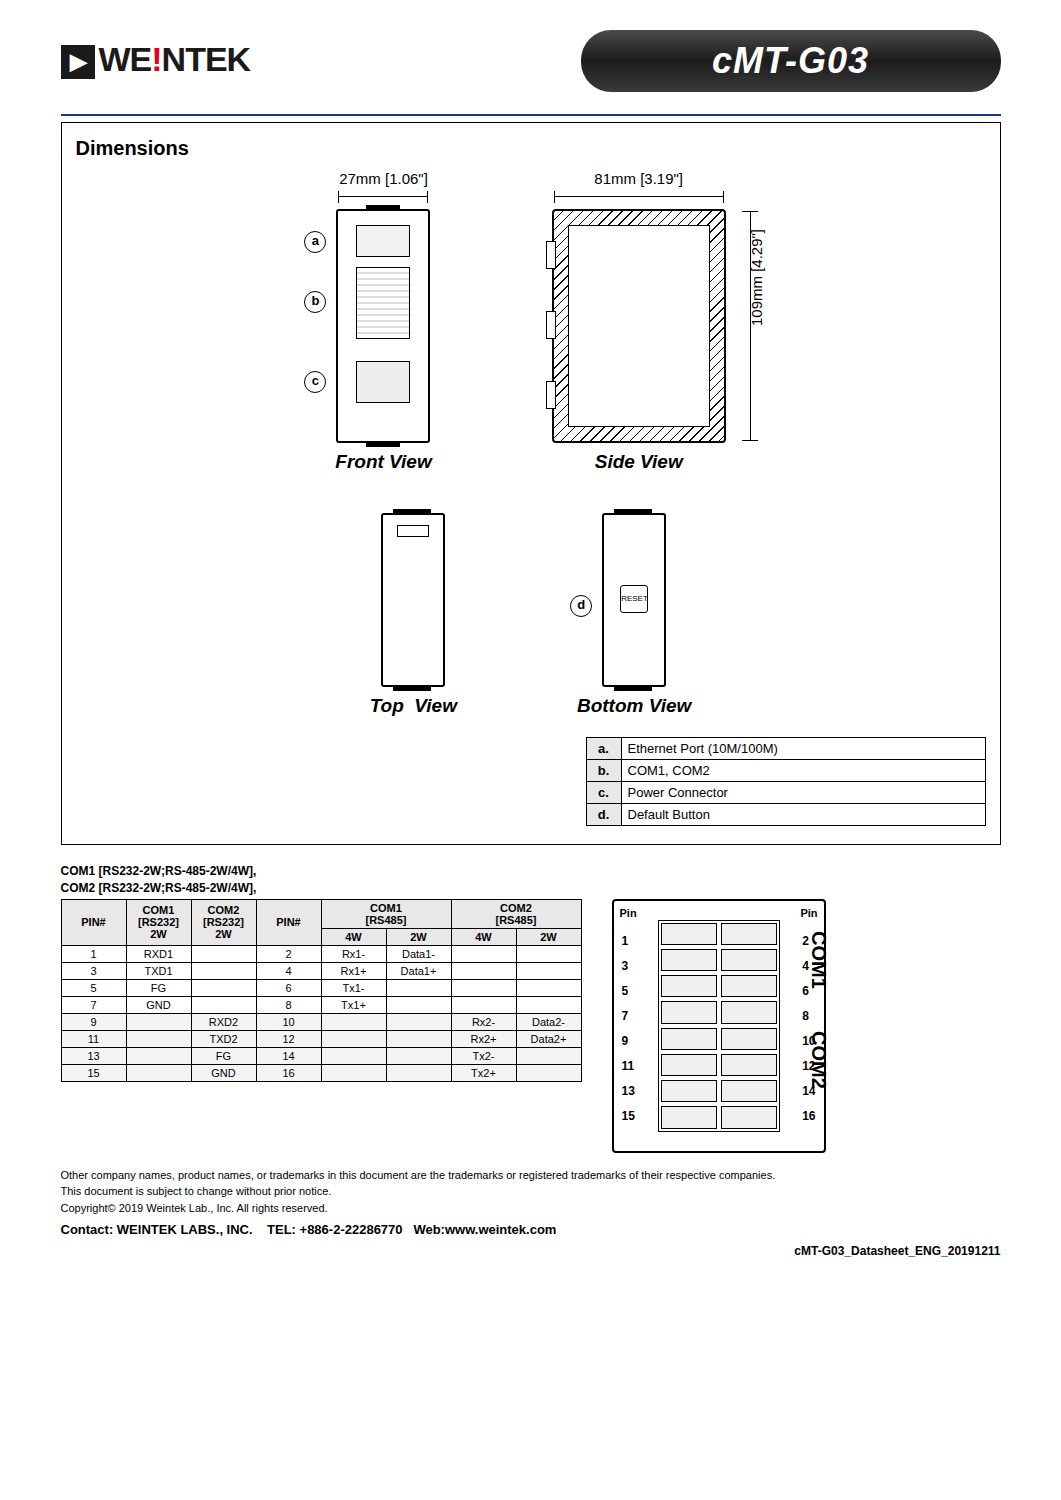▶WE!NTEK
cMT-G03
Dimensions
27mm [1.06"]
a
b
c
Front View
81mm [3.19"]
109mm [4.29"]
Side View
Top View
RESET
d
Bottom View
| a. | Ethernet Port (10M/100M) |
| b. | COM1, COM2 |
| c. | Power Connector |
| d. | Default Button |
COM1 [RS232-2W;RS-485-2W/4W],
COM2 [RS232-2W;RS-485-2W/4W],
| PIN# | COM1 [RS232] 2W | COM2 [RS232] 2W | PIN# | COM1 [RS485] | COM2 [RS485] |
| --- | --- | --- | --- | --- | --- |
| 4W | 2W | 4W | 2W |
| 1 | RXD1 | | 2 | Rx1- | Data1- | | |
| 3 | TXD1 | | 4 | Rx1+ | Data1+ | | |
| 5 | FG | | 6 | Tx1- | | | |
| 7 | GND | | 8 | Tx1+ | | | |
| 9 | | RXD2 | 10 | | | Rx2- | Data2- |
| 11 | | TXD2 | 12 | | | Rx2+ | Data2+ |
| 13 | | FG | 14 | | | Tx2- | |
| 15 | | GND | 16 | | | Tx2+ | |
Pin
Pin
1
3
5
7
9
11
13
15
2
4
6
8
10
12
14
16
COM1
COM2
Other company names, product names, or trademarks in this document are the trademarks or registered trademarks of their respective companies.
This document is subject to change without prior notice.
Copyright© 2019 Weintek Lab., Inc. All rights reserved.
Contact: WEINTEK LABS., INC. TEL: +886-2-22286770 Web:www.weintek.com
cMT-G03_Datasheet_ENG_20191211